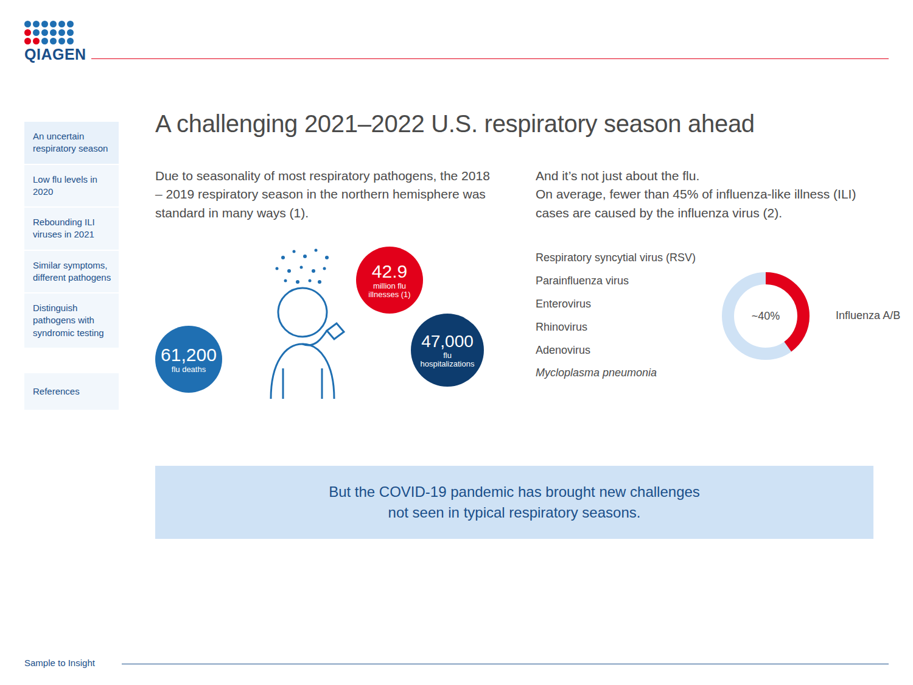QIAGEN
An uncertain respiratory season
Low flu levels in 2020
Rebounding ILI viruses in 2021
Similar symptoms, different pathogens
Distinguish pathogens with syndromic testing
References
A challenging 2021–2022 U.S. respiratory season ahead
Due to seasonality of most respiratory pathogens, the 2018 – 2019 respiratory season in the northern hemisphere was standard in many ways (1).
42.9 million flu
illnesses (1)
61,200 flu deaths
47,000 flu
hospitalizations
And it’s not just about the flu.
On average, fewer than 45% of influenza-like illness (ILI) cases are caused by the influenza virus (2).
Respiratory syncytial virus (RSV)
Parainfluenza virus
Enterovirus
Rhinovirus
Adenovirus
Mycloplasma pneumonia
~40%
Influenza A/B
But the COVID-19 pandemic has brought new challenges
not seen in typical respiratory seasons.
Sample to Insight